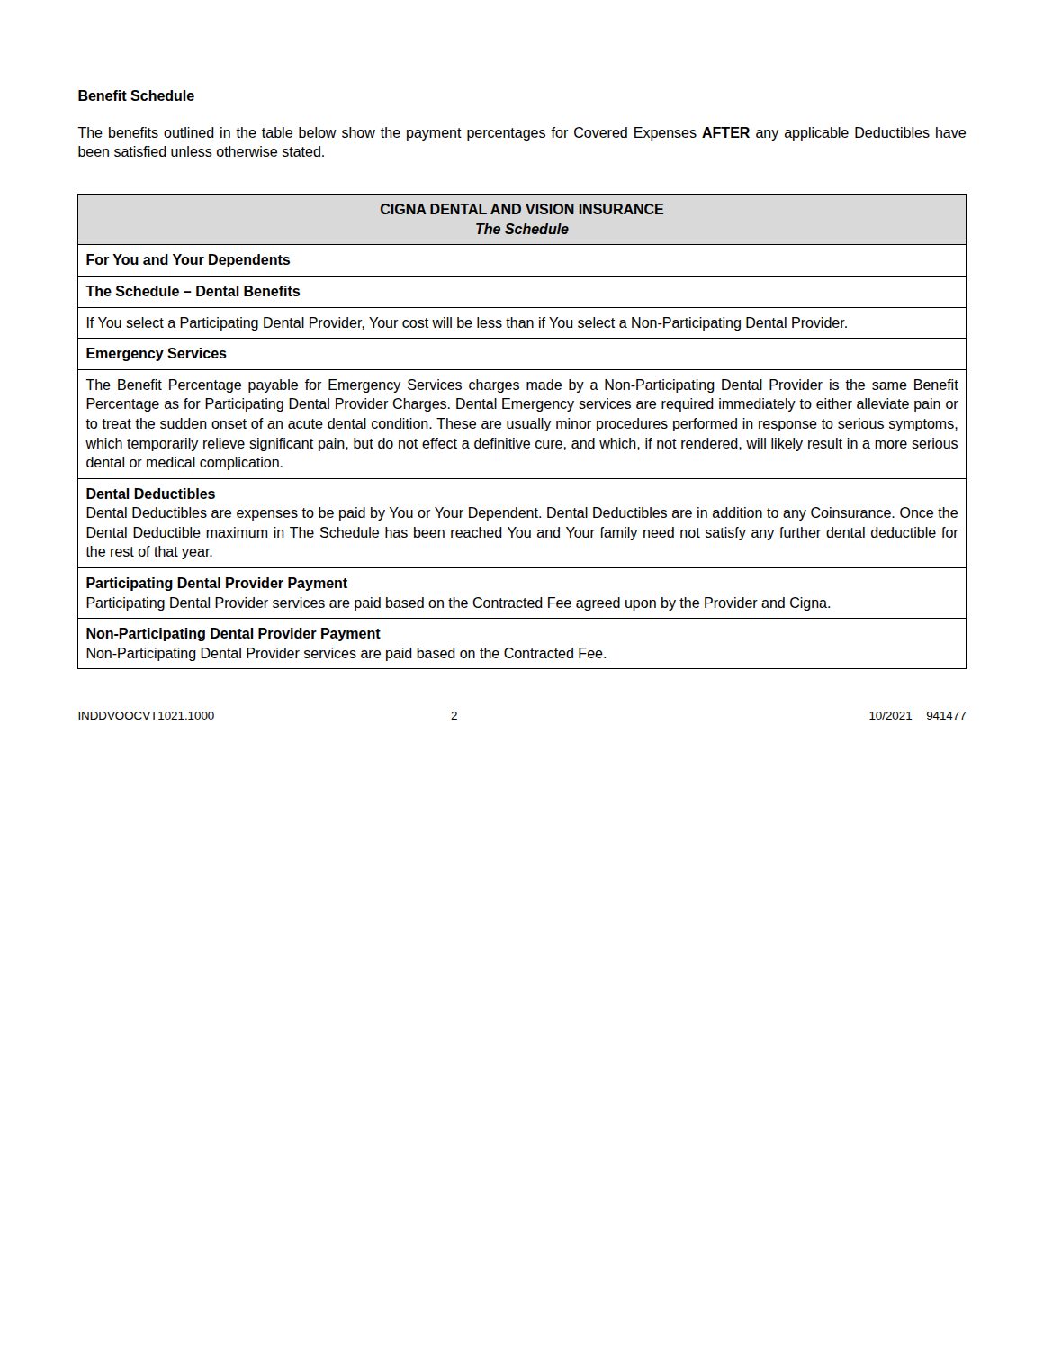Benefit Schedule
The benefits outlined in the table below show the payment percentages for Covered Expenses AFTER any applicable Deductibles have been satisfied unless otherwise stated.
| CIGNA DENTAL AND VISION INSURANCE The Schedule |
| For You and Your Dependents |
| The Schedule – Dental Benefits |
| If You select a Participating Dental Provider, Your cost will be less than if You select a Non-Participating Dental Provider. |
| Emergency Services |
| The Benefit Percentage payable for Emergency Services charges made by a Non-Participating Dental Provider is the same Benefit Percentage as for Participating Dental Provider Charges. Dental Emergency services are required immediately to either alleviate pain or to treat the sudden onset of an acute dental condition. These are usually minor procedures performed in response to serious symptoms, which temporarily relieve significant pain, but do not effect a definitive cure, and which, if not rendered, will likely result in a more serious dental or medical complication. |
| Dental Deductibles Dental Deductibles are expenses to be paid by You or Your Dependent. Dental Deductibles are in addition to any Coinsurance. Once the Dental Deductible maximum in The Schedule has been reached You and Your family need not satisfy any further dental deductible for the rest of that year. |
| Participating Dental Provider Payment Participating Dental Provider services are paid based on the Contracted Fee agreed upon by the Provider and Cigna. |
| Non-Participating Dental Provider Payment Non-Participating Dental Provider services are paid based on the Contracted Fee. |
INDDVOOCVT1021.1000 2 10/2021 941477